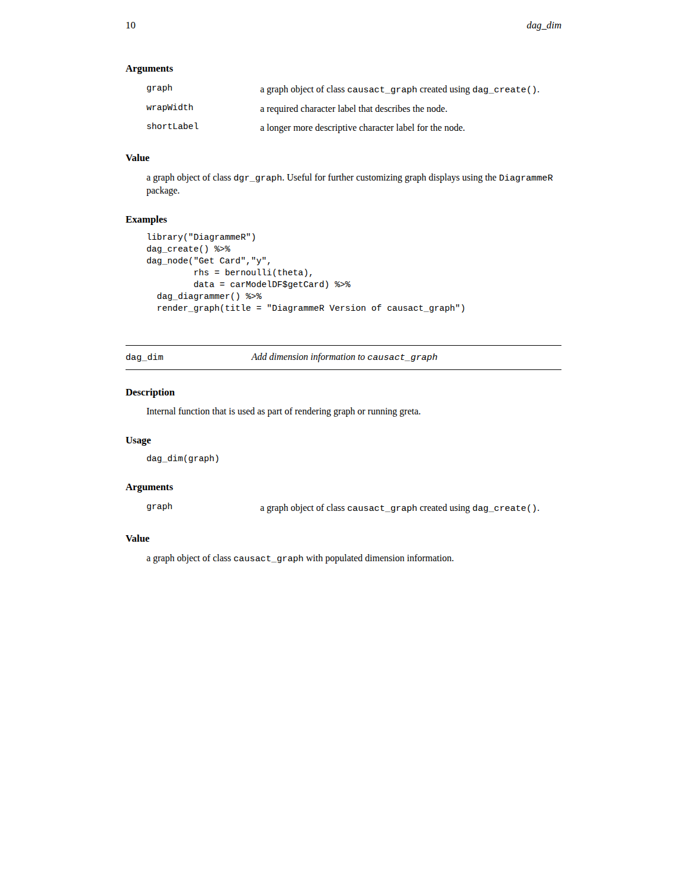10 dag_dim
Arguments
graph
a graph object of class causact_graph created using dag_create().
wrapWidth
a required character label that describes the node.
shortLabel
a longer more descriptive character label for the node.
Value
a graph object of class dgr_graph. Useful for further customizing graph displays using the DiagrammeR package.
Examples
library("DiagrammeR")
dag_create() %>%
dag_node("Get Card","y",
         rhs = bernoulli(theta),
         data = carModelDF$getCard) %>%
  dag_diagrammer() %>%
  render_graph(title = "DiagrammeR Version of causact_graph")
dag_dim Add dimension information to causact_graph
Description
Internal function that is used as part of rendering graph or running greta.
Usage
dag_dim(graph)
Arguments
graph
a graph object of class causact_graph created using dag_create().
Value
a graph object of class causact_graph with populated dimension information.